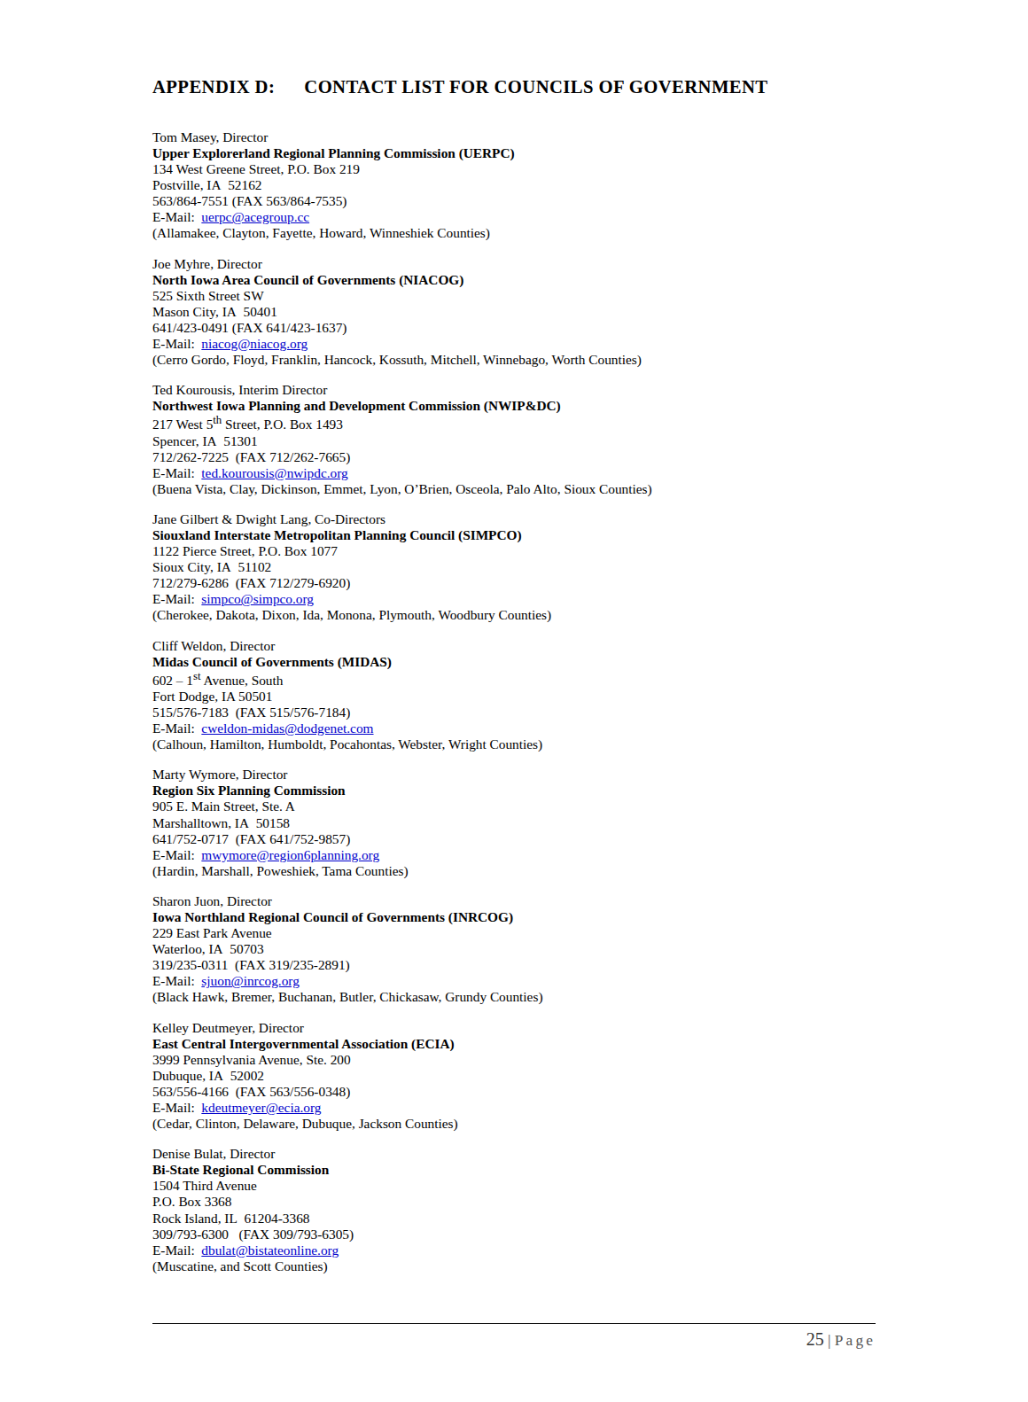APPENDIX D: CONTACT LIST FOR COUNCILS OF GOVERNMENT
Tom Masey, Director
Upper Explorerland Regional Planning Commission (UERPC)
134 West Greene Street, P.O. Box 219
Postville, IA 52162
563/864-7551 (FAX 563/864-7535)
E-Mail: uerpc@acegroup.cc
(Allamakee, Clayton, Fayette, Howard, Winneshiek Counties)
Joe Myhre, Director
North Iowa Area Council of Governments (NIACOG)
525 Sixth Street SW
Mason City, IA 50401
641/423-0491 (FAX 641/423-1637)
E-Mail: niacog@niacog.org
(Cerro Gordo, Floyd, Franklin, Hancock, Kossuth, Mitchell, Winnebago, Worth Counties)
Ted Kourousis, Interim Director
Northwest Iowa Planning and Development Commission (NWIP&DC)
217 West 5th Street, P.O. Box 1493
Spencer, IA 51301
712/262-7225 (FAX 712/262-7665)
E-Mail: ted.kourousis@nwipdc.org
(Buena Vista, Clay, Dickinson, Emmet, Lyon, O’Brien, Osceola, Palo Alto, Sioux Counties)
Jane Gilbert & Dwight Lang, Co-Directors
Siouxland Interstate Metropolitan Planning Council (SIMPCO)
1122 Pierce Street, P.O. Box 1077
Sioux City, IA 51102
712/279-6286 (FAX 712/279-6920)
E-Mail: simpco@simpco.org
(Cherokee, Dakota, Dixon, Ida, Monona, Plymouth, Woodbury Counties)
Cliff Weldon, Director
Midas Council of Governments (MIDAS)
602 – 1st Avenue, South
Fort Dodge, IA 50501
515/576-7183 (FAX 515/576-7184)
E-Mail: cweldon-midas@dodgenet.com
(Calhoun, Hamilton, Humboldt, Pocahontas, Webster, Wright Counties)
Marty Wymore, Director
Region Six Planning Commission
905 E. Main Street, Ste. A
Marshalltown, IA 50158
641/752-0717 (FAX 641/752-9857)
E-Mail: mwymore@region6planning.org
(Hardin, Marshall, Poweshiek, Tama Counties)
Sharon Juon, Director
Iowa Northland Regional Council of Governments (INRCOG)
229 East Park Avenue
Waterloo, IA 50703
319/235-0311 (FAX 319/235-2891)
E-Mail: sjuon@inrcog.org
(Black Hawk, Bremer, Buchanan, Butler, Chickasaw, Grundy Counties)
Kelley Deutmeyer, Director
East Central Intergovernmental Association (ECIA)
3999 Pennsylvania Avenue, Ste. 200
Dubuque, IA 52002
563/556-4166 (FAX 563/556-0348)
E-Mail: kdeutmeyer@ecia.org
(Cedar, Clinton, Delaware, Dubuque, Jackson Counties)
Denise Bulat, Director
Bi-State Regional Commission
1504 Third Avenue
P.O. Box 3368
Rock Island, IL 61204-3368
309/793-6300 (FAX 309/793-6305)
E-Mail: dbulat@bistateonline.org
(Muscatine, and Scott Counties)
25 | Page